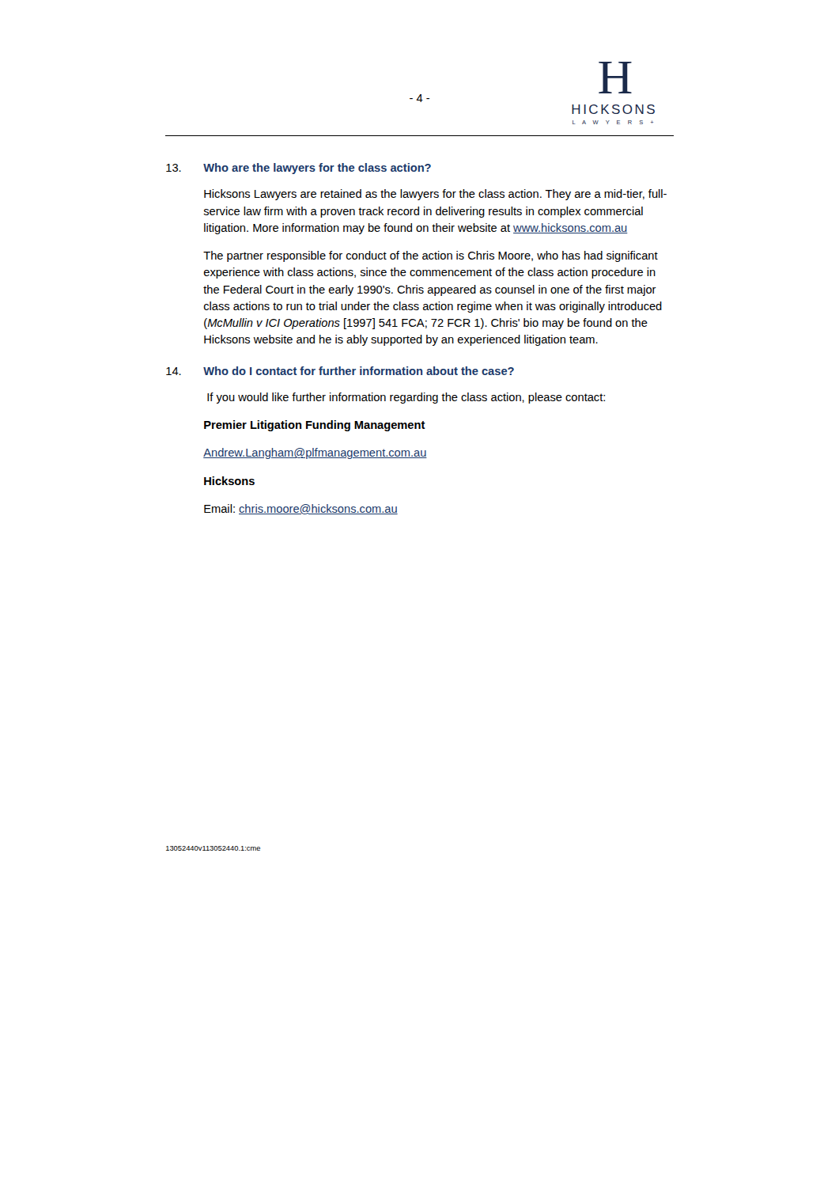H
HICKSONS
L A W Y E R S +
- 4 -
13.
Who are the lawyers for the class action?
Hicksons Lawyers are retained as the lawyers for the class action. They are a mid-tier, full-service law firm with a proven track record in delivering results in complex commercial litigation. More information may be found on their website at www.hicksons.com.au
The partner responsible for conduct of the action is Chris Moore, who has had significant experience with class actions, since the commencement of the class action procedure in the Federal Court in the early 1990's. Chris appeared as counsel in one of the first major class actions to run to trial under the class action regime when it was originally introduced (McMullin v ICI Operations [1997] 541 FCA; 72 FCR 1). Chris' bio may be found on the Hicksons website and he is ably supported by an experienced litigation team.
14.
Who do I contact for further information about the case?
If you would like further information regarding the class action, please contact:
Premier Litigation Funding Management
Andrew.Langham@plfmanagement.com.au
Hicksons
Email: chris.moore@hicksons.com.au
13052440v113052440.1:cme